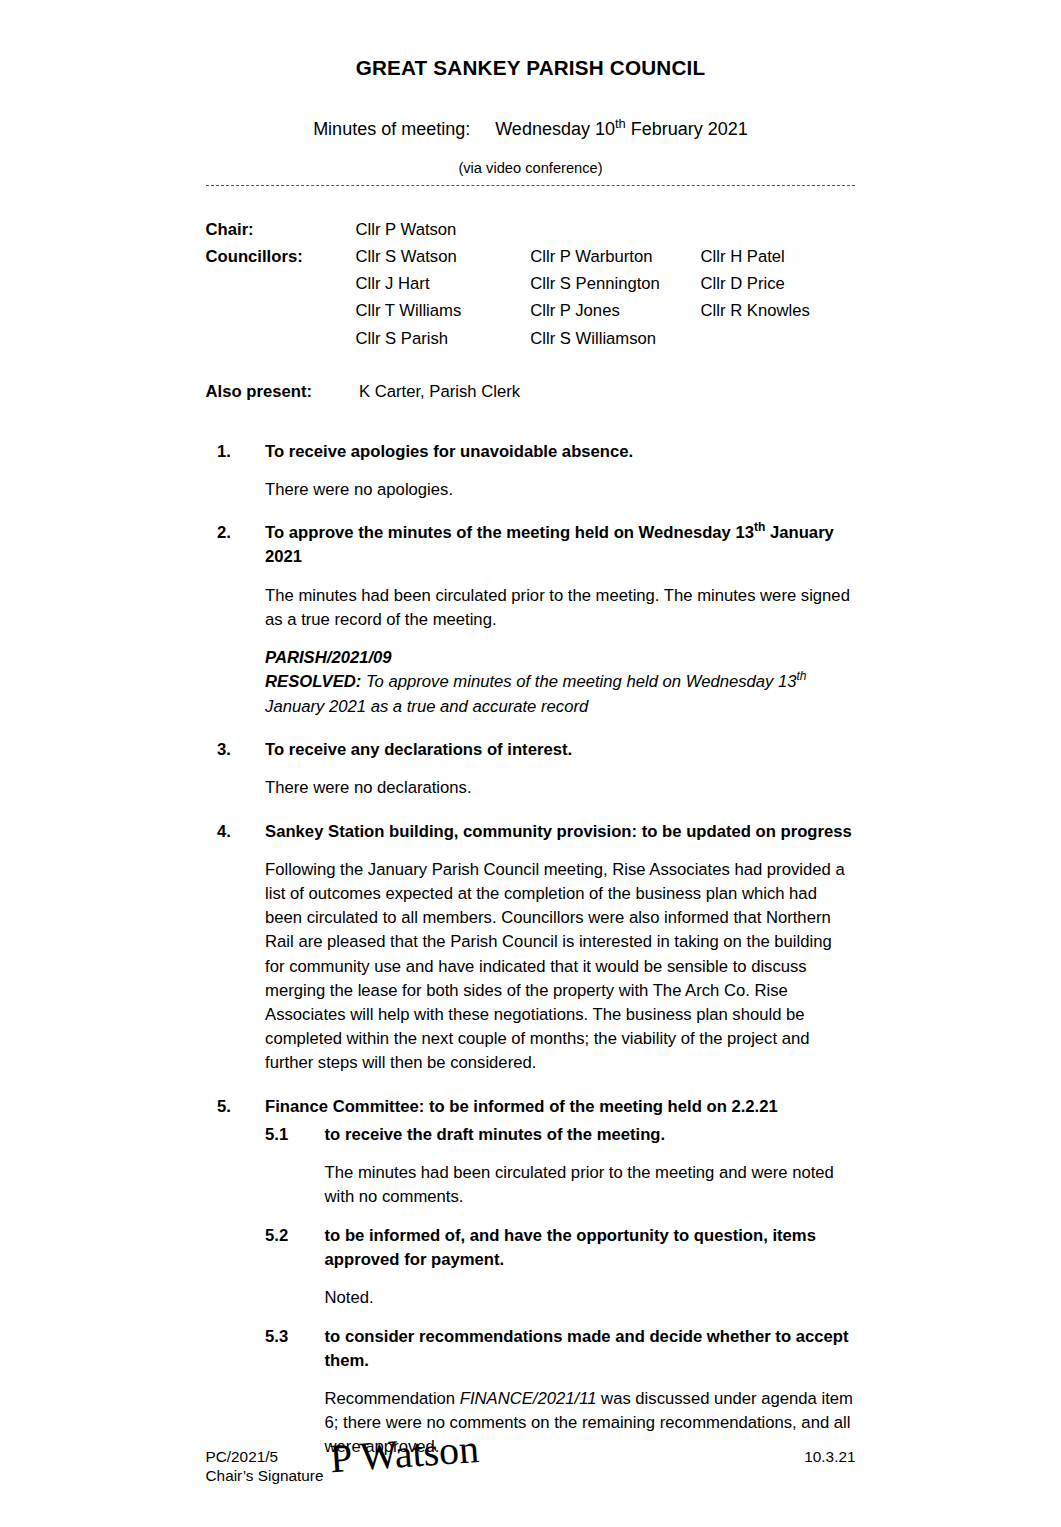GREAT SANKEY PARISH COUNCIL
Minutes of meeting: Wednesday 10th February 2021
(via video conference)
| Chair: | Cllr P Watson | | |
| Councillors: | Cllr S Watson | Cllr P Warburton | Cllr H Patel |
| | Cllr J Hart | Cllr S Pennington | Cllr D Price |
| | Cllr T Williams | Cllr P Jones | Cllr R Knowles |
| | Cllr S Parish | Cllr S Williamson | |
Also present: K Carter, Parish Clerk
1.
To receive apologies for unavoidable absence.
There were no apologies.
2.
To approve the minutes of the meeting held on Wednesday 13th January 2021
The minutes had been circulated prior to the meeting. The minutes were signed as a true record of the meeting.
PARISH/2021/09 RESOLVED: To approve minutes of the meeting held on Wednesday 13th January 2021 as a true and accurate record
3.
To receive any declarations of interest.
There were no declarations.
4.
Sankey Station building, community provision: to be updated on progress
Following the January Parish Council meeting, Rise Associates had provided a list of outcomes expected at the completion of the business plan which had been circulated to all members. Councillors were also informed that Northern Rail are pleased that the Parish Council is interested in taking on the building for community use and have indicated that it would be sensible to discuss merging the lease for both sides of the property with The Arch Co. Rise Associates will help with these negotiations. The business plan should be completed within the next couple of months; the viability of the project and further steps will then be considered.
5.
Finance Committee: to be informed of the meeting held on 2.2.21
5.1
to receive the draft minutes of the meeting.
The minutes had been circulated prior to the meeting and were noted with no comments.
5.2
to be informed of, and have the opportunity to question, items approved for payment.
Noted.
5.3
to consider recommendations made and decide whether to accept them.
Recommendation FINANCE/2021/11 was discussed under agenda item 6; there were no comments on the remaining recommendations, and all were approved.
P Watson
PC/2021/5
Chair’s Signature
10.3.21